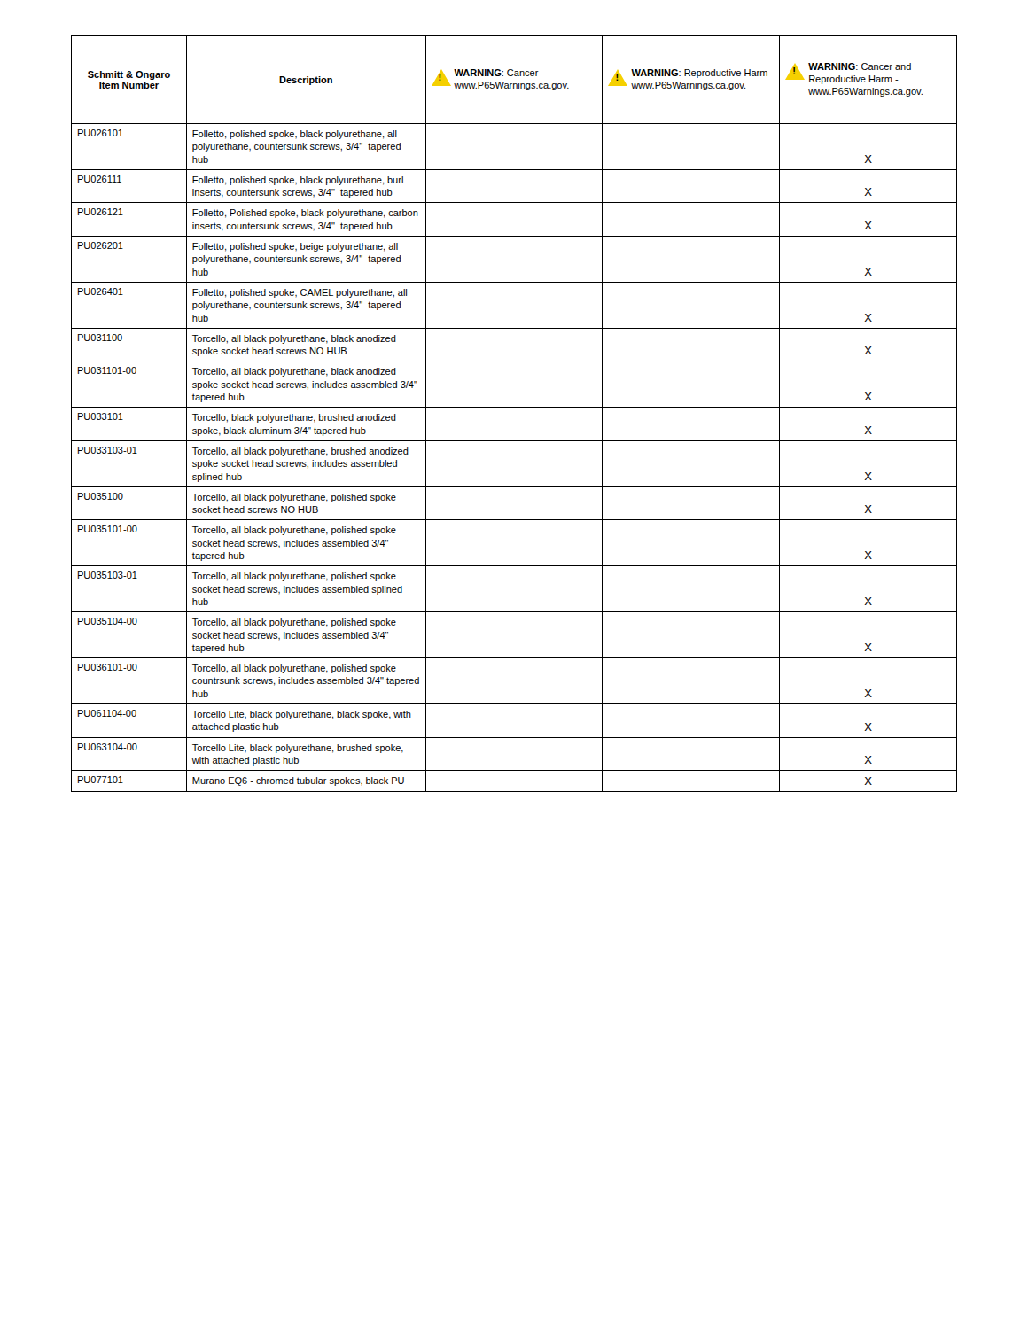| Schmitt & Ongaro Item Number | Description | WARNING : Cancer - www.P65Warnings.ca.gov. | WARNING : Reproductive Harm - www.P65Warnings.ca.gov. | WARNING : Cancer and Reproductive Harm - www.P65Warnings.ca.gov. |
| --- | --- | --- | --- | --- |
| PU026101 | Folletto, polished spoke, black polyurethane, all polyurethane, countersunk screws, 3/4" tapered hub | | | X |
| PU026111 | Folletto, polished spoke, black polyurethane, burl inserts, countersunk screws, 3/4" tapered hub | | | X |
| PU026121 | Folletto, Polished spoke, black polyurethane, carbon inserts, countersunk screws, 3/4" tapered hub | | | X |
| PU026201 | Folletto, polished spoke, beige polyurethane, all polyurethane, countersunk screws, 3/4" tapered hub | | | X |
| PU026401 | Folletto, polished spoke, CAMEL polyurethane, all polyurethane, countersunk screws, 3/4" tapered hub | | | X |
| PU031100 | Torcello, all black polyurethane, black anodized spoke socket head screws NO HUB | | | X |
| PU031101-00 | Torcello, all black polyurethane, black anodized spoke socket head screws, includes assembled 3/4" tapered hub | | | X |
| PU033101 | Torcello, black polyurethane, brushed anodized spoke, black aluminum 3/4" tapered hub | | | X |
| PU033103-01 | Torcello, all black polyurethane, brushed anodized spoke socket head screws, includes assembled splined hub | | | X |
| PU035100 | Torcello, all black polyurethane, polished spoke socket head screws NO HUB | | | X |
| PU035101-00 | Torcello, all black polyurethane, polished spoke socket head screws, includes assembled 3/4" tapered hub | | | X |
| PU035103-01 | Torcello, all black polyurethane, polished spoke socket head screws, includes assembled splined hub | | | X |
| PU035104-00 | Torcello, all black polyurethane, polished spoke socket head screws, includes assembled 3/4" tapered hub | | | X |
| PU036101-00 | Torcello, all black polyurethane, polished spoke countrsunk screws, includes assembled 3/4" tapered hub | | | X |
| PU061104-00 | Torcello Lite, black polyurethane, black spoke, with attached plastic hub | | | X |
| PU063104-00 | Torcello Lite, black polyurethane, brushed spoke, with attached plastic hub | | | X |
| PU077101 | Murano EQ6 - chromed tubular spokes, black PU | | | X |